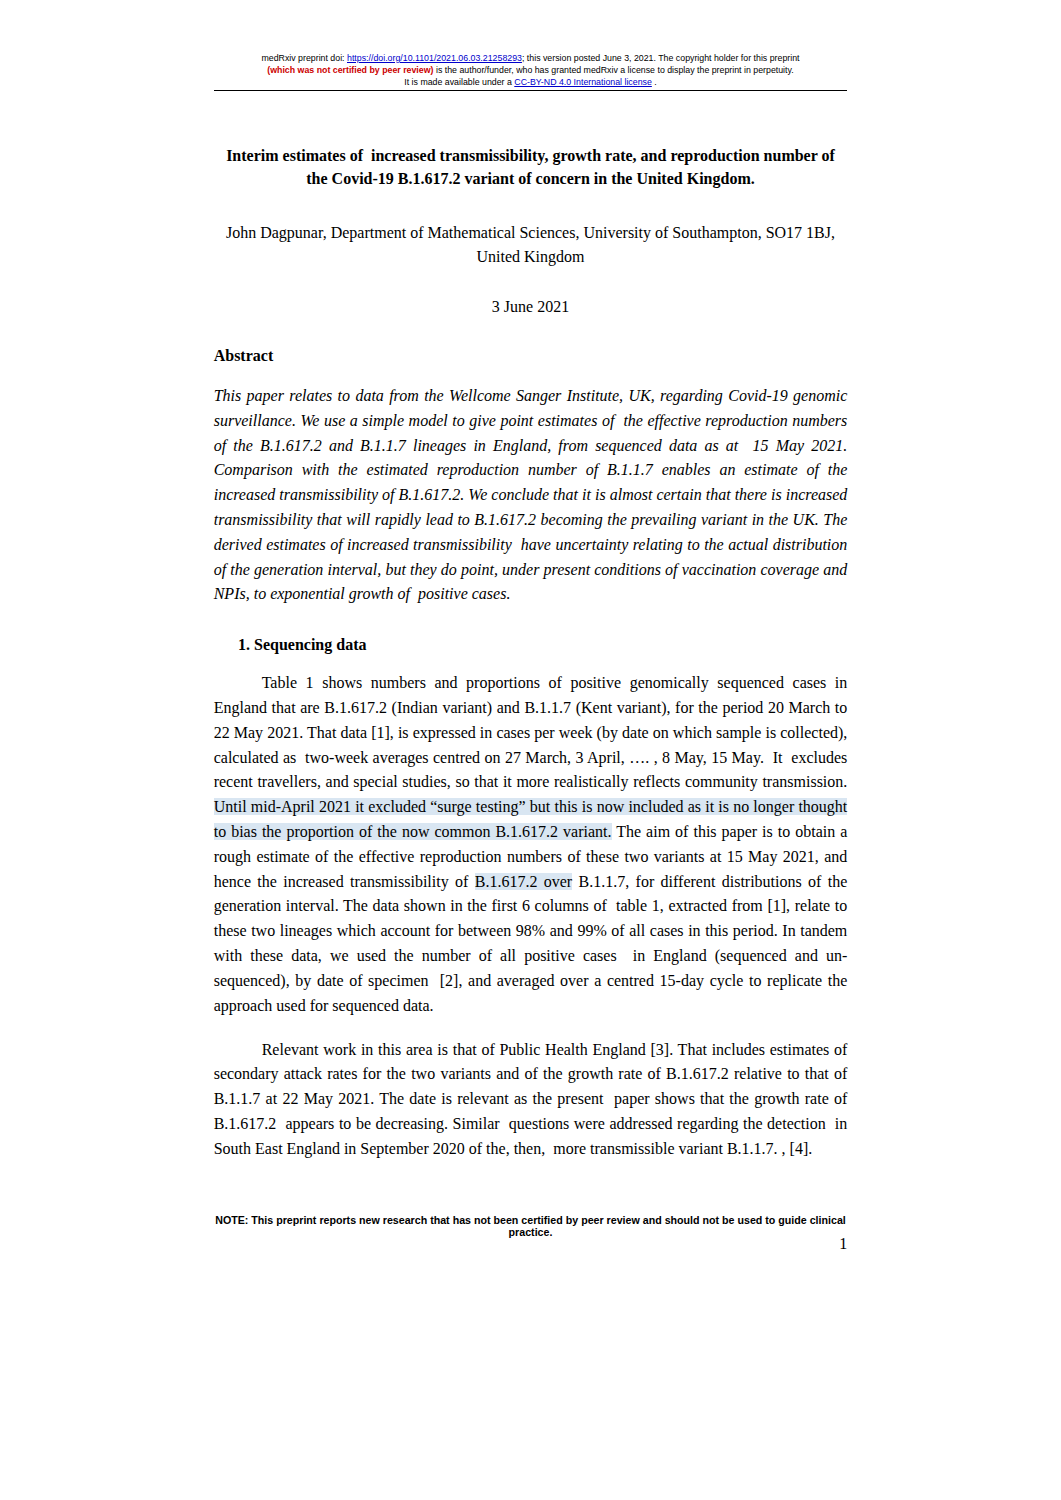medRxiv preprint doi: https://doi.org/10.1101/2021.06.03.21258293; this version posted June 3, 2021. The copyright holder for this preprint
(which was not certified by peer review) is the author/funder, who has granted medRxiv a license to display the preprint in perpetuity.
It is made available under a CC-BY-ND 4.0 International license .
Interim estimates of increased transmissibility, growth rate, and reproduction number of the Covid-19 B.1.617.2 variant of concern in the United Kingdom.
John Dagpunar, Department of Mathematical Sciences, University of Southampton, SO17 1BJ, United Kingdom
3 June 2021
Abstract
This paper relates to data from the Wellcome Sanger Institute, UK, regarding Covid-19 genomic surveillance. We use a simple model to give point estimates of the effective reproduction numbers of the B.1.617.2 and B.1.1.7 lineages in England, from sequenced data as at 15 May 2021. Comparison with the estimated reproduction number of B.1.1.7 enables an estimate of the increased transmissibility of B.1.617.2. We conclude that it is almost certain that there is increased transmissibility that will rapidly lead to B.1.617.2 becoming the prevailing variant in the UK. The derived estimates of increased transmissibility have uncertainty relating to the actual distribution of the generation interval, but they do point, under present conditions of vaccination coverage and NPIs, to exponential growth of positive cases.
Sequencing data
Table 1 shows numbers and proportions of positive genomically sequenced cases in England that are B.1.617.2 (Indian variant) and B.1.1.7 (Kent variant), for the period 20 March to 22 May 2021. That data [1], is expressed in cases per week (by date on which sample is collected), calculated as two-week averages centred on 27 March, 3 April, …. , 8 May, 15 May. It excludes recent travellers, and special studies, so that it more realistically reflects community transmission. Until mid-April 2021 it excluded “surge testing” but this is now included as it is no longer thought to bias the proportion of the now common B.1.617.2 variant. The aim of this paper is to obtain a rough estimate of the effective reproduction numbers of these two variants at 15 May 2021, and hence the increased transmissibility of B.1.617.2 over B.1.1.7, for different distributions of the generation interval. The data shown in the first 6 columns of table 1, extracted from [1], relate to these two lineages which account for between 98% and 99% of all cases in this period. In tandem with these data, we used the number of all positive cases in England (sequenced and un-sequenced), by date of specimen [2], and averaged over a centred 15-day cycle to replicate the approach used for sequenced data.
Relevant work in this area is that of Public Health England [3]. That includes estimates of secondary attack rates for the two variants and of the growth rate of B.1.617.2 relative to that of B.1.1.7 at 22 May 2021. The date is relevant as the present paper shows that the growth rate of B.1.617.2 appears to be decreasing. Similar questions were addressed regarding the detection in South East England in September 2020 of the, then, more transmissible variant B.1.1.7. , [4].
NOTE: This preprint reports new research that has not been certified by peer review and should not be used to guide clinical practice.
1